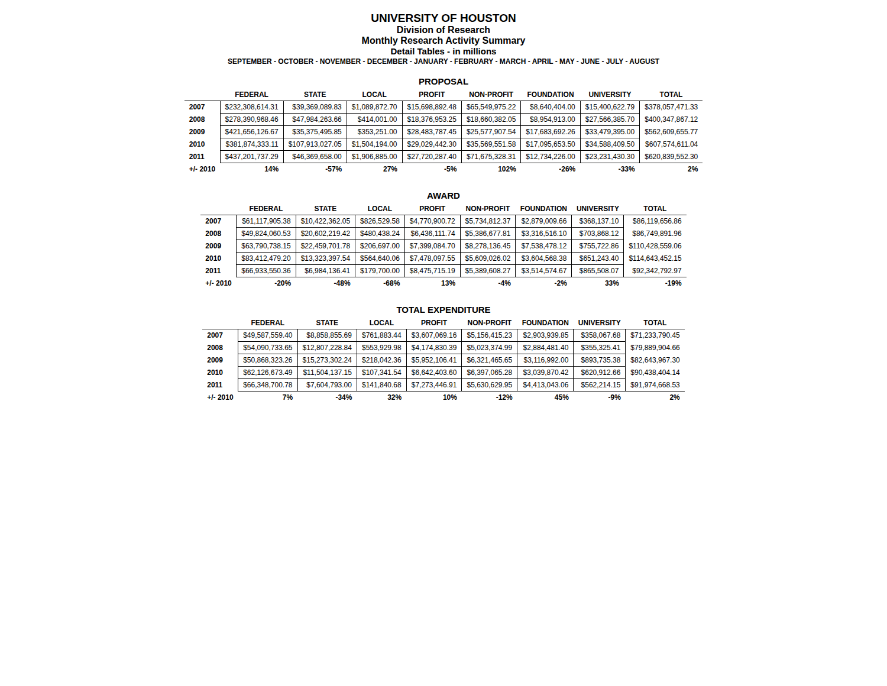UNIVERSITY OF HOUSTON
Division of Research
Monthly Research Activity Summary
Detail Tables - in millions
SEPTEMBER - OCTOBER - NOVEMBER - DECEMBER - JANUARY - FEBRUARY - MARCH - APRIL - MAY - JUNE - JULY - AUGUST
PROPOSAL
| | FEDERAL | STATE | LOCAL | PROFIT | NON-PROFIT | FOUNDATION | UNIVERSITY | TOTAL |
| --- | --- | --- | --- | --- | --- | --- | --- | --- |
| 2007 | $232,308,614.31 | $39,369,089.83 | $1,089,872.70 | $15,698,892.48 | $65,549,975.22 | $8,640,404.00 | $15,400,622.79 | $378,057,471.33 |
| 2008 | $278,390,968.46 | $47,984,263.66 | $414,001.00 | $18,376,953.25 | $18,660,382.05 | $8,954,913.00 | $27,566,385.70 | $400,347,867.12 |
| 2009 | $421,656,126.67 | $35,375,495.85 | $353,251.00 | $28,483,787.45 | $25,577,907.54 | $17,683,692.26 | $33,479,395.00 | $562,609,655.77 |
| 2010 | $381,874,333.11 | $107,913,027.05 | $1,504,194.00 | $29,029,442.30 | $35,569,551.58 | $17,095,653.50 | $34,588,409.50 | $607,574,611.04 |
| 2011 | $437,201,737.29 | $46,369,658.00 | $1,906,885.00 | $27,720,287.40 | $71,675,328.31 | $12,734,226.00 | $23,231,430.30 | $620,839,552.30 |
| +/- 2010 | 14% | -57% | 27% | -5% | 102% | -26% | -33% | 2% |
AWARD
| | FEDERAL | STATE | LOCAL | PROFIT | NON-PROFIT | FOUNDATION | UNIVERSITY | TOTAL |
| --- | --- | --- | --- | --- | --- | --- | --- | --- |
| 2007 | $61,117,905.38 | $10,422,362.05 | $826,529.58 | $4,770,900.72 | $5,734,812.37 | $2,879,009.66 | $368,137.10 | $86,119,656.86 |
| 2008 | $49,824,060.53 | $20,602,219.42 | $480,438.24 | $6,436,111.74 | $5,386,677.81 | $3,316,516.10 | $703,868.12 | $86,749,891.96 |
| 2009 | $63,790,738.15 | $22,459,701.78 | $206,697.00 | $7,399,084.70 | $8,278,136.45 | $7,538,478.12 | $755,722.86 | $110,428,559.06 |
| 2010 | $83,412,479.20 | $13,323,397.54 | $564,640.06 | $7,478,097.55 | $5,609,026.02 | $3,604,568.38 | $651,243.40 | $114,643,452.15 |
| 2011 | $66,933,550.36 | $6,984,136.41 | $179,700.00 | $8,475,715.19 | $5,389,608.27 | $3,514,574.67 | $865,508.07 | $92,342,792.97 |
| +/- 2010 | -20% | -48% | -68% | 13% | -4% | -2% | 33% | -19% |
TOTAL EXPENDITURE
| | FEDERAL | STATE | LOCAL | PROFIT | NON-PROFIT | FOUNDATION | UNIVERSITY | TOTAL |
| --- | --- | --- | --- | --- | --- | --- | --- | --- |
| 2007 | $49,587,559.40 | $8,858,855.69 | $761,883.44 | $3,607,069.16 | $5,156,415.23 | $2,903,939.85 | $358,067.68 | $71,233,790.45 |
| 2008 | $54,090,733.65 | $12,807,228.84 | $553,929.98 | $4,174,830.39 | $5,023,374.99 | $2,884,481.40 | $355,325.41 | $79,889,904.66 |
| 2009 | $50,868,323.26 | $15,273,302.24 | $218,042.36 | $5,952,106.41 | $6,321,465.65 | $3,116,992.00 | $893,735.38 | $82,643,967.30 |
| 2010 | $62,126,673.49 | $11,504,137.15 | $107,341.54 | $6,642,403.60 | $6,397,065.28 | $3,039,870.42 | $620,912.66 | $90,438,404.14 |
| 2011 | $66,348,700.78 | $7,604,793.00 | $141,840.68 | $7,273,446.91 | $5,630,629.95 | $4,413,043.06 | $562,214.15 | $91,974,668.53 |
| +/- 2010 | 7% | -34% | 32% | 10% | -12% | 45% | -9% | 2% |